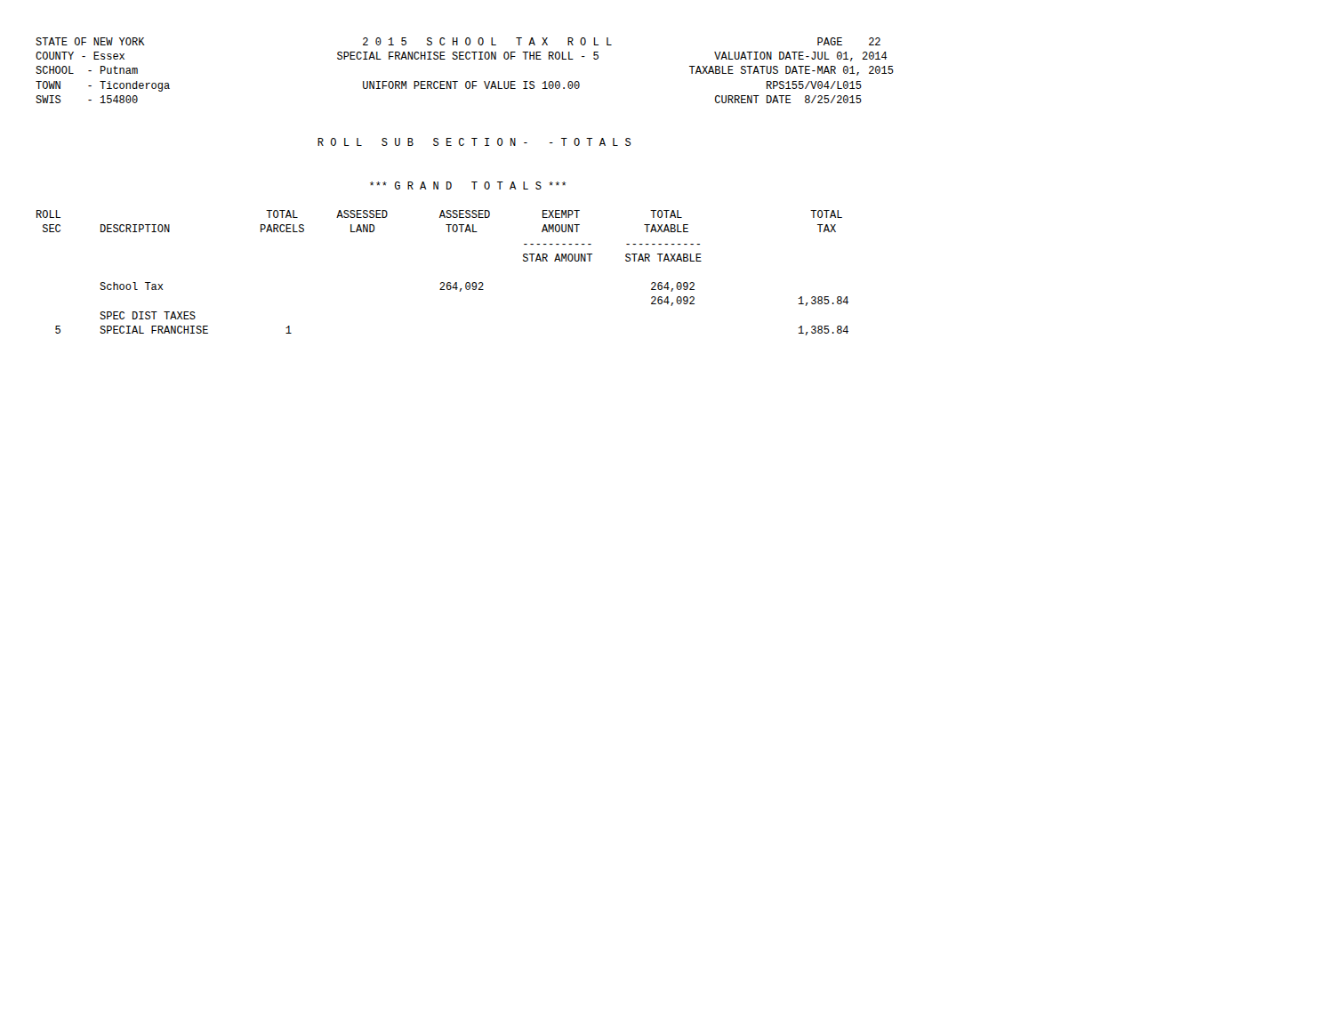STATE OF NEW YORK                                  2 0 1 5   S C H O O L   T A X   R O L L                                PAGE    22
COUNTY - Essex                                 SPECIAL FRANCHISE SECTION OF THE ROLL - 5                  VALUATION DATE-JUL 01, 2014
SCHOOL  - Putnam                                                                                      TAXABLE STATUS DATE-MAR 01, 2015
TOWN    - Ticonderoga                              UNIFORM PERCENT OF VALUE IS 100.00                             RPS155/V04/L015
SWIS    - 154800                                                                                          CURRENT DATE  8/25/2015


                                            R O L L   S U B   S E C T I O N -   - T O T A L S


                                                    *** G R A N D   T O T A L S ***

ROLL                                TOTAL      ASSESSED        ASSESSED        EXEMPT           TOTAL                    TOTAL
 SEC      DESCRIPTION              PARCELS       LAND           TOTAL          AMOUNT          TAXABLE                    TAX
                                                                            -----------     ------------
                                                                            STAR AMOUNT     STAR TAXABLE

          School Tax                                           264,092                          264,092
                                                                                                264,092                1,385.84
          SPEC DIST TAXES
   5      SPECIAL FRANCHISE            1                                                                               1,385.84